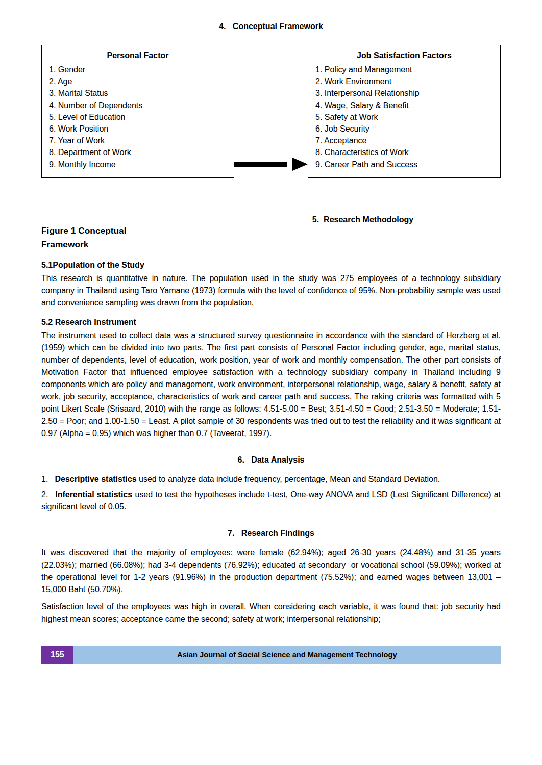4. Conceptual Framework
Personal Factor
1. Gender
2. Age
3. Marital Status
4. Number of Dependents
5. Level of Education
6. Work Position
7. Year of Work
8. Department of Work
9. Monthly Income
Job Satisfaction Factors
1. Policy and Management
2. Work Environment
3. Interpersonal Relationship
4. Wage, Salary & Benefit
5. Safety at Work
6. Job Security
7. Acceptance
8. Characteristics of Work
9. Career Path and Success
Figure 1 Conceptual Framework
5. Research Methodology
5.1Population of the Study
This research is quantitative in nature. The population used in the study was 275 employees of a technology subsidiary company in Thailand using Taro Yamane (1973) formula with the level of confidence of 95%. Non-probability sample was used and convenience sampling was drawn from the population.
5.2 Research Instrument
The instrument used to collect data was a structured survey questionnaire in accordance with the standard of Herzberg et al. (1959) which can be divided into two parts. The first part consists of Personal Factor including gender, age, marital status, number of dependents, level of education, work position, year of work and monthly compensation. The other part consists of Motivation Factor that influenced employee satisfaction with a technology subsidiary company in Thailand including 9 components which are policy and management, work environment, interpersonal relationship, wage, salary & benefit, safety at work, job security, acceptance, characteristics of work and career path and success. The raking criteria was formatted with 5 point Likert Scale (Srisaard, 2010) with the range as follows: 4.51-5.00 = Best; 3.51-4.50 = Good; 2.51-3.50 = Moderate; 1.51-2.50 = Poor; and 1.00-1.50 = Least. A pilot sample of 30 respondents was tried out to test the reliability and it was significant at 0.97 (Alpha = 0.95) which was higher than 0.7 (Taveerat, 1997).
6. Data Analysis
1. Descriptive statistics used to analyze data include frequency, percentage, Mean and Standard Deviation.
2. Inferential statistics used to test the hypotheses include t-test, One-way ANOVA and LSD (Lest Significant Difference) at significant level of 0.05.
7. Research Findings
It was discovered that the majority of employees: were female (62.94%); aged 26-30 years (24.48%) and 31-35 years (22.03%); married (66.08%); had 3-4 dependents (76.92%); educated at secondary or vocational school (59.09%); worked at the operational level for 1-2 years (91.96%) in the production department (75.52%); and earned wages between 13,001 – 15,000 Baht (50.70%).
Satisfaction level of the employees was high in overall. When considering each variable, it was found that: job security had highest mean scores; acceptance came the second; safety at work; interpersonal relationship;
155
Asian Journal of Social Science and Management Technology